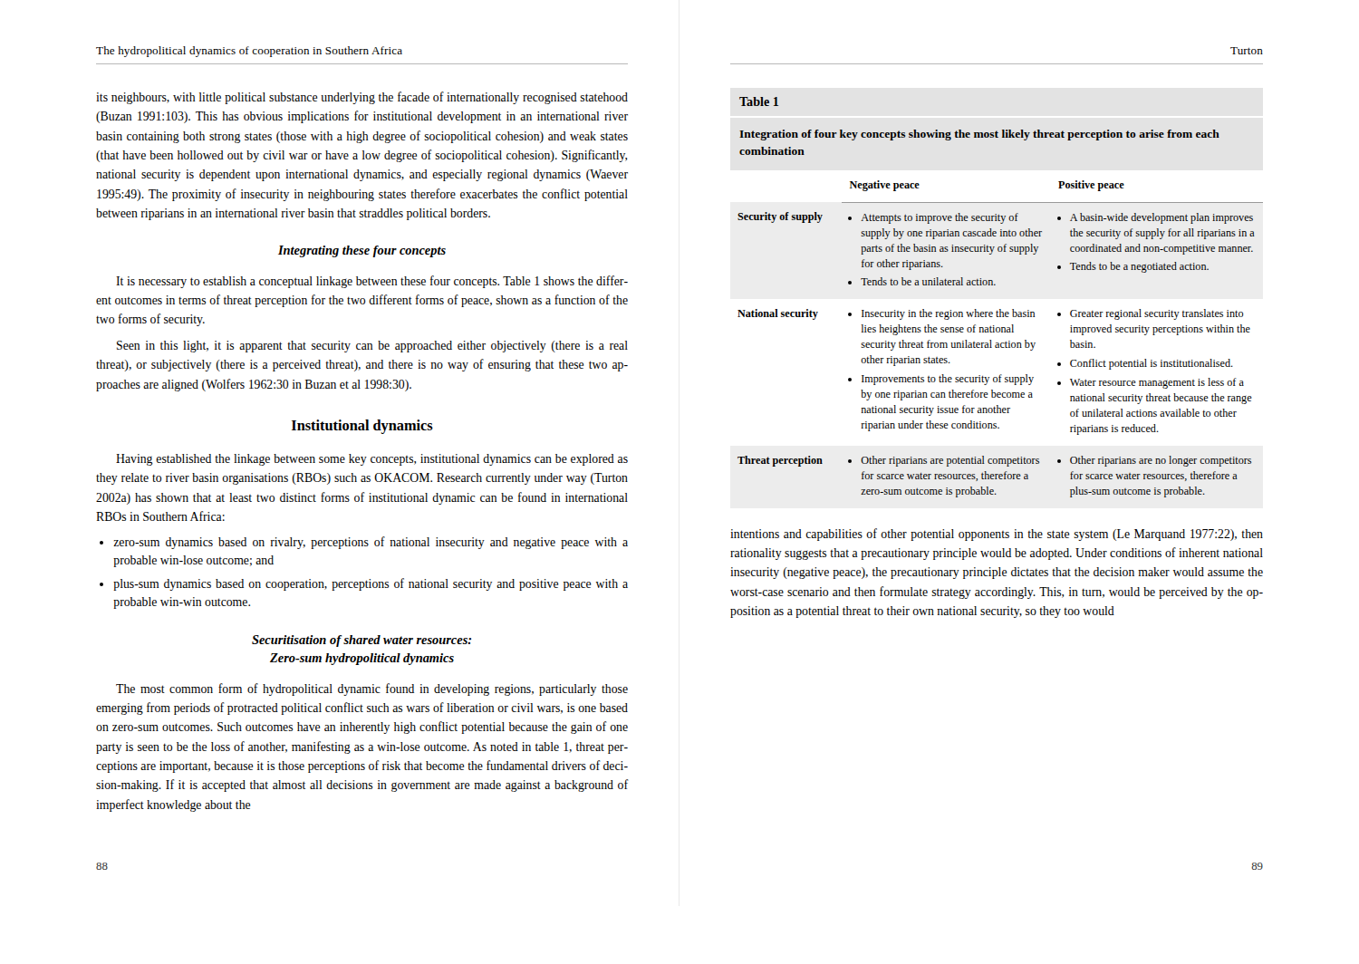The hydropolitical dynamics of cooperation in Southern Africa
its neighbours, with little political substance underlying the facade of internationally recognised statehood (Buzan 1991:103). This has obvious implications for institutional development in an international river basin containing both strong states (those with a high degree of sociopolitical cohesion) and weak states (that have been hollowed out by civil war or have a low degree of sociopolitical cohesion). Significantly, national security is dependent upon international dynamics, and especially regional dynamics (Waever 1995:49). The proximity of insecurity in neighbouring states therefore exacerbates the conflict potential between riparians in an international river basin that straddles political borders.
Integrating these four concepts
It is necessary to establish a conceptual linkage between these four concepts. Table 1 shows the different outcomes in terms of threat perception for the two different forms of peace, shown as a function of the two forms of security.
Seen in this light, it is apparent that security can be approached either objectively (there is a real threat), or subjectively (there is a perceived threat), and there is no way of ensuring that these two approaches are aligned (Wolfers 1962:30 in Buzan et al 1998:30).
Institutional dynamics
Having established the linkage between some key concepts, institutional dynamics can be explored as they relate to river basin organisations (RBOs) such as OKACOM. Research currently under way (Turton 2002a) has shown that at least two distinct forms of institutional dynamic can be found in international RBOs in Southern Africa:
zero-sum dynamics based on rivalry, perceptions of national insecurity and negative peace with a probable win-lose outcome; and
plus-sum dynamics based on cooperation, perceptions of national security and positive peace with a probable win-win outcome.
Securitisation of shared water resources:
Zero-sum hydropolitical dynamics
The most common form of hydropolitical dynamic found in developing regions, particularly those emerging from periods of protracted political conflict such as wars of liberation or civil wars, is one based on zero-sum outcomes. Such outcomes have an inherently high conflict potential because the gain of one party is seen to be the loss of another, manifesting as a win-lose outcome. As noted in table 1, threat perceptions are important, because it is those perceptions of risk that become the fundamental drivers of decision-making. If it is accepted that almost all decisions in government are made against a background of imperfect knowledge about the
88
Turton
Table 1
Integration of four key concepts showing the most likely threat perception to arise from each combination
| | Negative peace | Positive peace |
| --- | --- | --- |
| Security of supply | Attempts to improve the security of supply by one riparian cascade into other parts of the basin as insecurity of supply for other riparians. Tends to be a unilateral action. | A basin-wide development plan improves the security of supply for all riparians in a coordinated and non-competitive manner. Tends to be a negotiated action. |
| National security | Insecurity in the region where the basin lies heightens the sense of national security threat from unilateral action by other riparian states. Improvements to the security of supply by one riparian can therefore become a national security issue for another riparian under these conditions. | Greater regional security translates into improved security perceptions within the basin. Conflict potential is institutionalised. Water resource management is less of a national security threat because the range of unilateral actions available to other riparians is reduced. |
| Threat perception | Other riparians are potential competitors for scarce water resources, therefore a zero-sum outcome is probable. | Other riparians are no longer competitors for scarce water resources, therefore a plus-sum outcome is probable. |
intentions and capabilities of other potential opponents in the state system (Le Marquand 1977:22), then rationality suggests that a precautionary principle would be adopted. Under conditions of inherent national insecurity (negative peace), the precautionary principle dictates that the decision maker would assume the worst-case scenario and then formulate strategy accordingly. This, in turn, would be perceived by the opposition as a potential threat to their own national security, so they too would
89